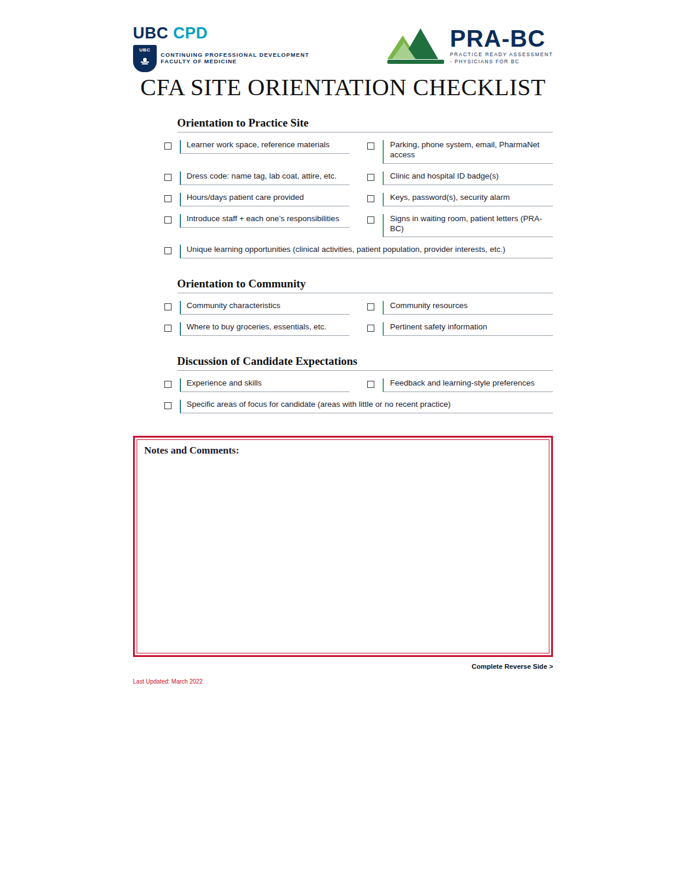UBC CPD
Continuing Professional Development
Faculty of Medicine
PRA-BC
Practice Ready Assessment
- Physicians for BC
CFA SITE ORIENTATION CHECKLIST
Orientation to Practice Site
Learner work space, reference materials
Parking, phone system, email, PharmaNet access
Dress code: name tag, lab coat, attire, etc.
Clinic and hospital ID badge(s)
Hours/days patient care provided
Keys, password(s), security alarm
Introduce staff + each one’s responsibilities
Signs in waiting room, patient letters (PRA-BC)
Unique learning opportunities (clinical activities, patient population, provider interests, etc.)
Orientation to Community
Community characteristics
Community resources
Where to buy groceries, essentials, etc.
Pertinent safety information
Discussion of Candidate Expectations
Experience and skills
Feedback and learning-style preferences
Specific areas of focus for candidate (areas with little or no recent practice)
Notes and Comments:
Complete Reverse Side >
Last Updated: March 2022